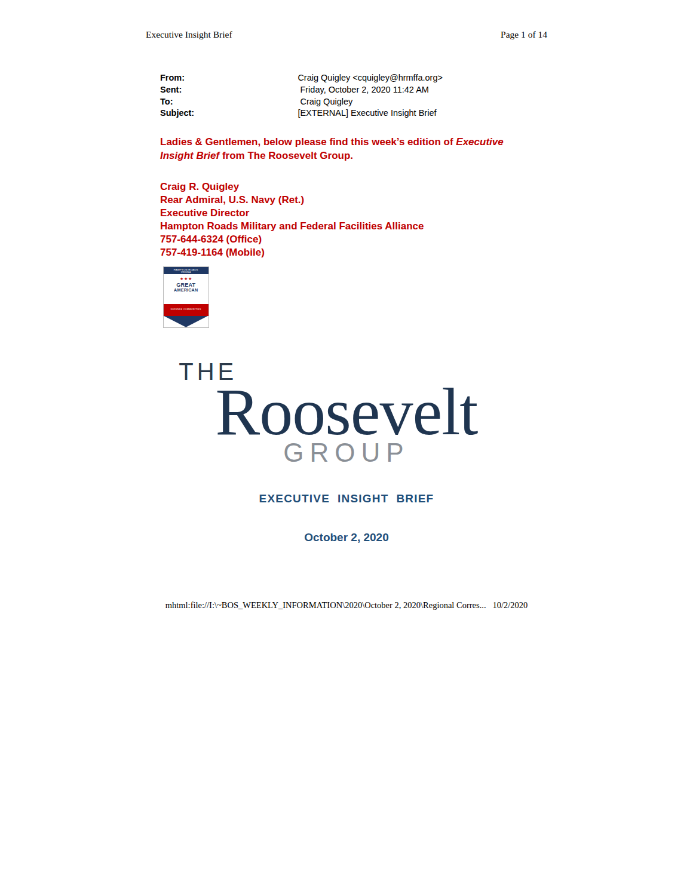Executive Insight Brief Page 1 of 14
| From: | Craig Quigley <cquigley@hrmffa.org> |
| Sent: | Friday, October 2, 2020 11:42 AM |
| To: | Craig Quigley |
| Subject: | [EXTERNAL] Executive Insight Brief |
Ladies & Gentlemen, below please find this week’s edition of Executive Insight Brief from The Roosevelt Group.
Craig R. Quigley
Rear Admiral, U.S. Navy (Ret.)
Executive Director
Hampton Roads Military and Federal Facilities Alliance
757-644-6324 (Office)
757-419-1164 (Mobile)
HAMPTON ROADS
VIRGINIA
★★★
GREAT
AMERICAN
DEFENSE COMMUNITIES
THE Roosevelt GROUP
EXECUTIVE INSIGHT BRIEF
October 2, 2020
mhtml:file://I:\~BOS_WEEKLY_INFORMATION\2020\October 2, 2020\Regional Corres... 10/2/2020